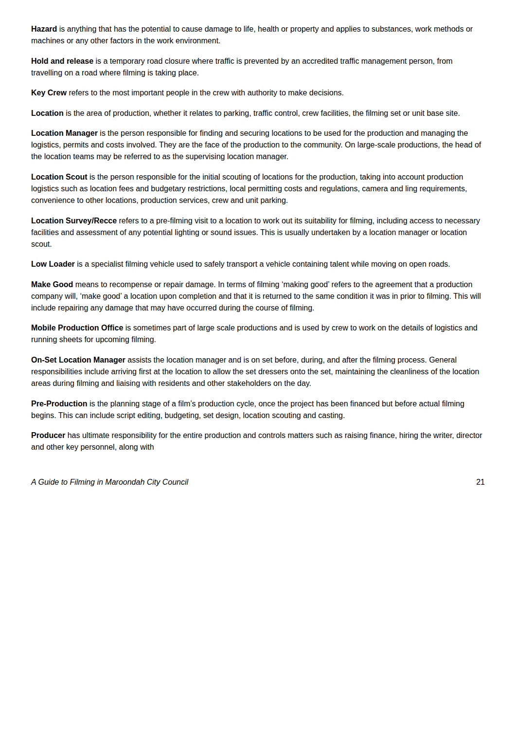Hazard
is anything that has the potential to cause damage to life, health or property and applies to substances, work methods or machines or any other factors in the work environment.
Hold and release
is a temporary road closure where traffic is prevented by an accredited traffic management person, from travelling on a road where filming is taking place.
Key Crew
refers to the most important people in the crew with authority to make decisions.
Location
is the area of production, whether it relates to parking, traffic control, crew facilities, the filming set or unit base site.
Location Manager
is the person responsible for finding and securing locations to be used for the production and managing the logistics, permits and costs involved. They are the face of the production to the community. On large-scale productions, the head of the location teams may be referred to as the supervising location manager.
Location Scout
is the person responsible for the initial scouting of locations for the production, taking into account production logistics such as location fees and budgetary restrictions, local permitting costs and regulations, camera and ling requirements, convenience to other locations, production services, crew and unit parking.
Location Survey/Recce
refers to a pre-filming visit to a location to work out its suitability for filming, including access to necessary facilities and assessment of any potential lighting or sound issues. This is usually undertaken by a location manager or location scout.
Low Loader
is a specialist filming vehicle used to safely transport a vehicle containing talent while moving on open roads.
Make Good
means to recompense or repair damage. In terms of filming ‘making good’ refers to the agreement that a production company will, ‘make good’ a location upon completion and that it is returned to the same condition it was in prior to filming. This will include repairing any damage that may have occurred during the course of filming.
Mobile Production Office
is sometimes part of large scale productions and is used by crew to work on the details of logistics and running sheets for upcoming filming.
On-Set Location Manager
assists the location manager and is on set before, during, and after the filming process. General responsibilities include arriving first at the location to allow the set dressers onto the set, maintaining the cleanliness of the location areas during filming and liaising with residents and other stakeholders on the day.
Pre-Production
is the planning stage of a film’s production cycle, once the project has been financed but before actual filming begins. This can include script editing, budgeting, set design, location scouting and casting.
Producer
has ultimate responsibility for the entire production and controls matters such as raising finance, hiring the writer, director and other key personnel, along with
A Guide to Filming in Maroondah City Council 21